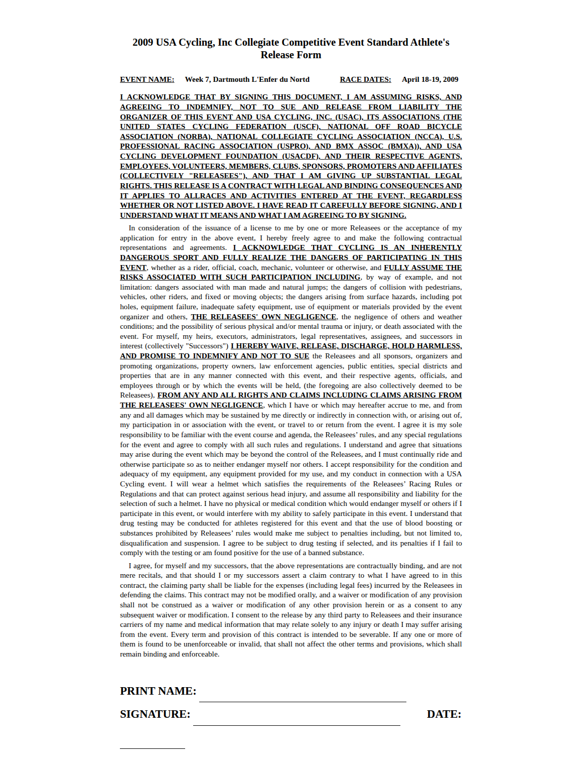2009 USA Cycling, Inc Collegiate Competitive Event Standard Athlete's Release Form
EVENT NAME: Week 7, Dartmouth L'Enfer du Nortd RACE DATES: April 18-19, 2009
I ACKNOWLEDGE THAT BY SIGNING THIS DOCUMENT, I AM ASSUMING RISKS, AND AGREEING TO INDEMNIFY, NOT TO SUE AND RELEASE FROM LIABILITY THE ORGANIZER OF THIS EVENT AND USA CYCLING, INC. (USAC), ITS ASSOCIATIONS (THE UNITED STATES CYCLING FEDERATION (USCF), NATIONAL OFF ROAD BICYCLE ASSOCIATION (NORBA), NATIONAL COLLEGIATE CYCLING ASSOCIATION (NCCA), U.S. PROFESSIONAL RACING ASSOCIATION (USPRO), AND BMX ASSOC (BMXA)), AND USA CYCLING DEVELOPMENT FOUNDATION (USACDF), AND THEIR RESPECTIVE AGENTS, EMPLOYEES, VOLUNTEERS, MEMBERS, CLUBS, SPONSORS, PROMOTERS AND AFFILIATES (COLLECTIVELY "RELEASEES"), AND THAT I AM GIVING UP SUBSTANTIAL LEGAL RIGHTS. THIS RELEASE IS A CONTRACT WITH LEGAL AND BINDING CONSEQUENCES AND IT APPLIES TO ALLRACES AND ACTIVITIES ENTERED AT THE EVENT, REGARDLESS WHETHER OR NOT LISTED ABOVE. I HAVE READ IT CAREFULLY BEFORE SIGNING, AND I UNDERSTAND WHAT IT MEANS AND WHAT I AM AGREEING TO BY SIGNING.
In consideration of the issuance of a license to me by one or more Releasees or the acceptance of my application for entry in the above event, I hereby freely agree to and make the following contractual representations and agreements. I ACKNOWLEDGE THAT CYCLING IS AN INHERENTLY DANGEROUS SPORT AND FULLY REALIZE THE DANGERS OF PARTICIPATING IN THIS EVENT, whether as a rider, official, coach, mechanic, volunteer or otherwise, and FULLY ASSUME THE RISKS ASSOCIATED WITH SUCH PARTICIPATION INCLUDING, by way of example, and not limitation: dangers associated with man made and natural jumps; the dangers of collision with pedestrians, vehicles, other riders, and fixed or moving objects; the dangers arising from surface hazards, including pot holes, equipment failure, inadequate safety equipment, use of equipment or materials provided by the event organizer and others, THE RELEASEES' OWN NEGLIGENCE, the negligence of others and weather conditions; and the possibility of serious physical and/or mental trauma or injury, or death associated with the event. For myself, my heirs, executors, administrators, legal representatives, assignees, and successors in interest (collectively "Successors") I HEREBY WAIVE, RELEASE, DISCHARGE, HOLD HARMLESS, AND PROMISE TO INDEMNIFY AND NOT TO SUE the Releasees and all sponsors, organizers and promoting organizations, property owners, law enforcement agencies, public entities, special districts and properties that are in any manner connected with this event, and their respective agents, officials, and employees through or by which the events will be held, (the foregoing are also collectively deemed to be Releasees), FROM ANY AND ALL RIGHTS AND CLAIMS INCLUDING CLAIMS ARISING FROM THE RELEASEES' OWN NEGLIGENCE, which I have or which may hereafter accrue to me, and from any and all damages which may be sustained by me directly or indirectly in connection with, or arising out of, my participation in or association with the event, or travel to or return from the event. I agree it is my sole responsibility to be familiar with the event course and agenda, the Releasees’ rules, and any special regulations for the event and agree to comply with all such rules and regulations. I understand and agree that situations may arise during the event which may be beyond the control of the Releasees, and I must continually ride and otherwise participate so as to neither endanger myself nor others. I accept responsibility for the condition and adequacy of my equipment, any equipment provided for my use, and my conduct in connection with a USA Cycling event. I will wear a helmet which satisfies the requirements of the Releasees’ Racing Rules or Regulations and that can protect against serious head injury, and assume all responsibility and liability for the selection of such a helmet. I have no physical or medical condition which would endanger myself or others if I participate in this event, or would interfere with my ability to safely participate in this event. I understand that drug testing may be conducted for athletes registered for this event and that the use of blood boosting or substances prohibited by Releasees’ rules would make me subject to penalties including, but not limited to, disqualification and suspension. I agree to be subject to drug testing if selected, and its penalties if I fail to comply with the testing or am found positive for the use of a banned substance.
I agree, for myself and my successors, that the above representations are contractually binding, and are not mere recitals, and that should I or my successors assert a claim contrary to what I have agreed to in this contract, the claiming party shall be liable for the expenses (including legal fees) incurred by the Releasees in defending the claims. This contract may not be modified orally, and a waiver or modification of any provision shall not be construed as a waiver or modification of any other provision herein or as a consent to any subsequent waiver or modification. I consent to the release by any third party to Releasees and their insurance carriers of my name and medical information that may relate solely to any injury or death I may suffer arising from the event. Every term and provision of this contract is intended to be severable. If any one or more of them is found to be unenforceable or invalid, that shall not affect the other terms and provisions, which shall remain binding and enforceable.
PRINT NAME:
SIGNATURE: DATE: